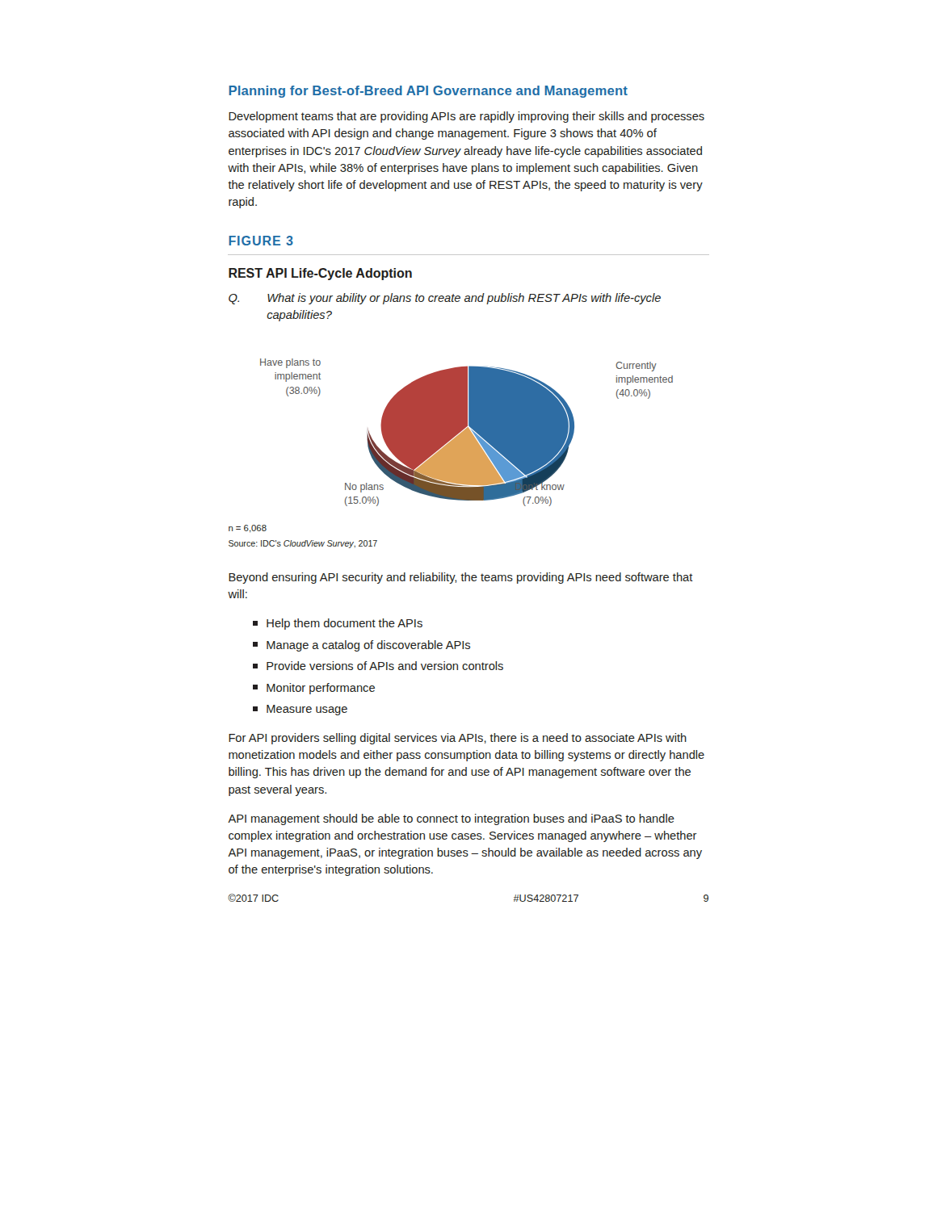Planning for Best-of-Breed API Governance and Management
Development teams that are providing APIs are rapidly improving their skills and processes associated with API design and change management. Figure 3 shows that 40% of enterprises in IDC's 2017 CloudView Survey already have life-cycle capabilities associated with their APIs, while 38% of enterprises have plans to implement such capabilities. Given the relatively short life of development and use of REST APIs, the speed to maturity is very rapid.
FIGURE 3
REST API Life-Cycle Adoption
Q. What is your ability or plans to create and publish REST APIs with life-cycle capabilities?
Have plans to implement (38.0%) Currently implemented (40.0%) No plans (15.0%) Don't know (7.0%)
n = 6,068
Source: IDC's CloudView Survey, 2017
Beyond ensuring API security and reliability, the teams providing APIs need software that will:
Help them document the APIs
Manage a catalog of discoverable APIs
Provide versions of APIs and version controls
Monitor performance
Measure usage
For API providers selling digital services via APIs, there is a need to associate APIs with monetization models and either pass consumption data to billing systems or directly handle billing. This has driven up the demand for and use of API management software over the past several years.
API management should be able to connect to integration buses and iPaaS to handle complex integration and orchestration use cases. Services managed anywhere – whether API management, iPaaS, or integration buses – should be available as needed across any of the enterprise's integration solutions.
©2017 IDC
#US42807217
9